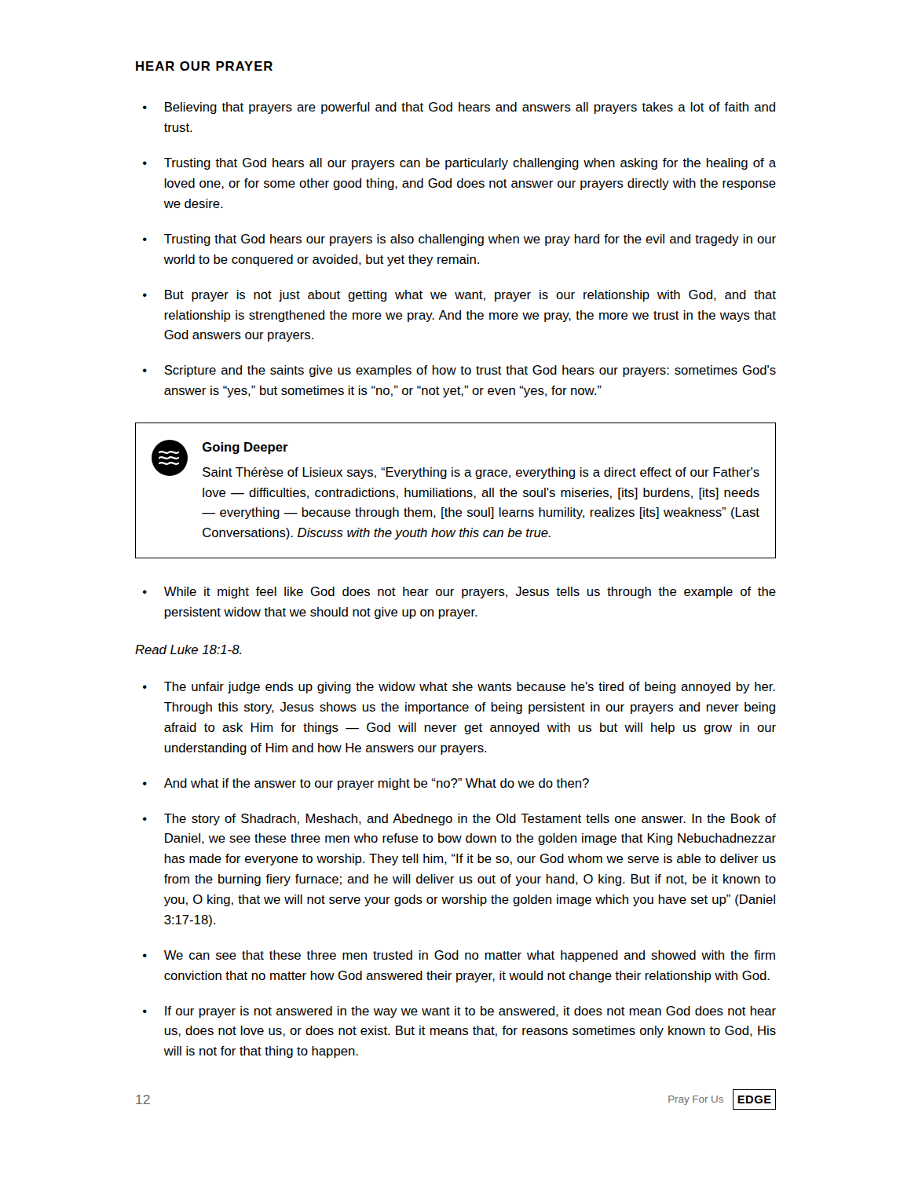Hear Our Prayer
Believing that prayers are powerful and that God hears and answers all prayers takes a lot of faith and trust.
Trusting that God hears all our prayers can be particularly challenging when asking for the healing of a loved one, or for some other good thing, and God does not answer our prayers directly with the response we desire.
Trusting that God hears our prayers is also challenging when we pray hard for the evil and tragedy in our world to be conquered or avoided, but yet they remain.
But prayer is not just about getting what we want, prayer is our relationship with God, and that relationship is strengthened the more we pray. And the more we pray, the more we trust in the ways that God answers our prayers.
Scripture and the saints give us examples of how to trust that God hears our prayers: sometimes God's answer is “yes,” but sometimes it is “no,” or “not yet,” or even “yes, for now.”
Going Deeper
Saint Thérèse of Lisieux says, “Everything is a grace, everything is a direct effect of our Father's love — difficulties, contradictions, humiliations, all the soul's miseries, [its] burdens, [its] needs — everything — because through them, [the soul] learns humility, realizes [its] weakness” (Last Conversations). Discuss with the youth how this can be true.
While it might feel like God does not hear our prayers, Jesus tells us through the example of the persistent widow that we should not give up on prayer.
Read Luke 18:1-8.
The unfair judge ends up giving the widow what she wants because he's tired of being annoyed by her. Through this story, Jesus shows us the importance of being persistent in our prayers and never being afraid to ask Him for things — God will never get annoyed with us but will help us grow in our understanding of Him and how He answers our prayers.
And what if the answer to our prayer might be “no?” What do we do then?
The story of Shadrach, Meshach, and Abednego in the Old Testament tells one answer. In the Book of Daniel, we see these three men who refuse to bow down to the golden image that King Nebuchadnezzar has made for everyone to worship. They tell him, “If it be so, our God whom we serve is able to deliver us from the burning fiery furnace; and he will deliver us out of your hand, O king. But if not, be it known to you, O king, that we will not serve your gods or worship the golden image which you have set up” (Daniel 3:17-18).
We can see that these three men trusted in God no matter what happened and showed with the firm conviction that no matter how God answered their prayer, it would not change their relationship with God.
If our prayer is not answered in the way we want it to be answered, it does not mean God does not hear us, does not love us, or does not exist. But it means that, for reasons sometimes only known to God, His will is not for that thing to happen.
12
Pray For Us EDGE